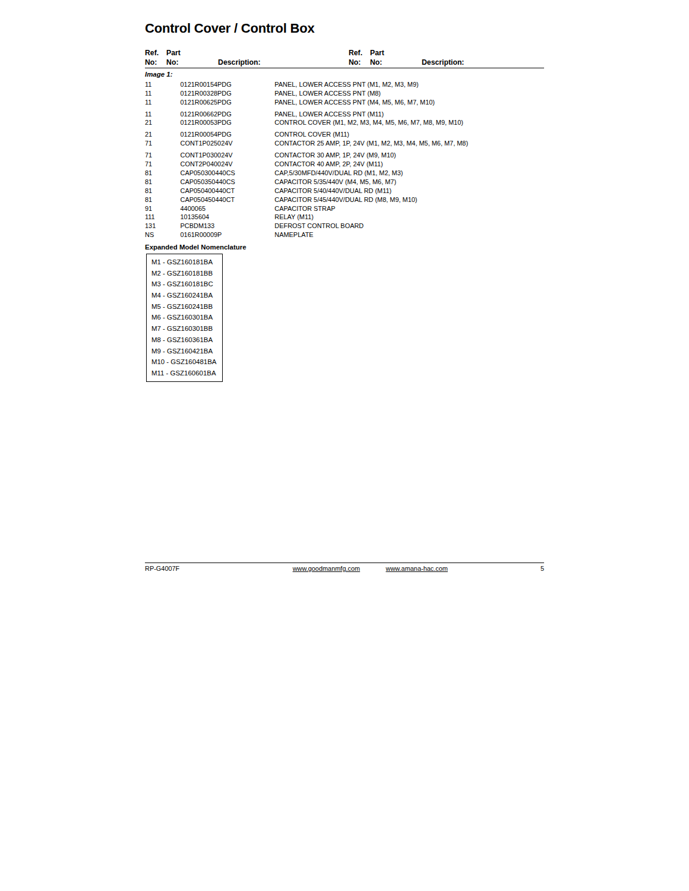Control Cover / Control Box
| Ref. | Part | | | Ref. | Part | |
| No: | No: | Description: | | No: | No: | Description: |
Image 1:
| 11 | 0121R00154PDG | PANEL, LOWER ACCESS PNT (M1, M2, M3, M9) |
| 11 | 0121R00328PDG | PANEL, LOWER ACCESS PNT (M8) |
| 11 | 0121R00625PDG | PANEL, LOWER ACCESS PNT (M4, M5, M6, M7, M10) |
| 11 | 0121R00662PDG | PANEL, LOWER ACCESS PNT (M11) |
| 21 | 0121R00053PDG | CONTROL COVER (M1, M2, M3, M4, M5, M6, M7, M8, M9, M10) |
| 21 | 0121R00054PDG | CONTROL COVER (M11) |
| 71 | CONT1P025024V | CONTACTOR 25 AMP, 1P, 24V (M1, M2, M3, M4, M5, M6, M7, M8) |
| 71 | CONT1P030024V | CONTACTOR 30 AMP, 1P, 24V (M9, M10) |
| 71 | CONT2P040024V | CONTACTOR 40 AMP, 2P, 24V (M11) |
| 81 | CAP050300440CS | CAP,5/30MFD/440V/DUAL RD (M1, M2, M3) |
| 81 | CAP050350440CS | CAPACITOR 5/35/440V (M4, M5, M6, M7) |
| 81 | CAP050400440CT | CAPACITOR 5/40/440V/DUAL RD (M11) |
| 81 | CAP050450440CT | CAPACITOR 5/45/440V/DUAL RD (M8, M9, M10) |
| 91 | 4400065 | CAPACITOR STRAP |
| 111 | 10135604 | RELAY (M11) |
| 131 | PCBDM133 | DEFROST CONTROL BOARD |
| NS | 0161R00009P | NAMEPLATE |
Expanded Model Nomenclature
M1 - GSZ160181BA
M2 - GSZ160181BB
M3 - GSZ160181BC
M4 - GSZ160241BA
M5 - GSZ160241BB
M6 - GSZ160301BA
M7 - GSZ160301BB
M8 - GSZ160361BA
M9 - GSZ160421BA
M10 - GSZ160481BA
M11 - GSZ160601BA
| RP-G4007F | www.goodmanmfg.com www.amana-hac.com | 5 |